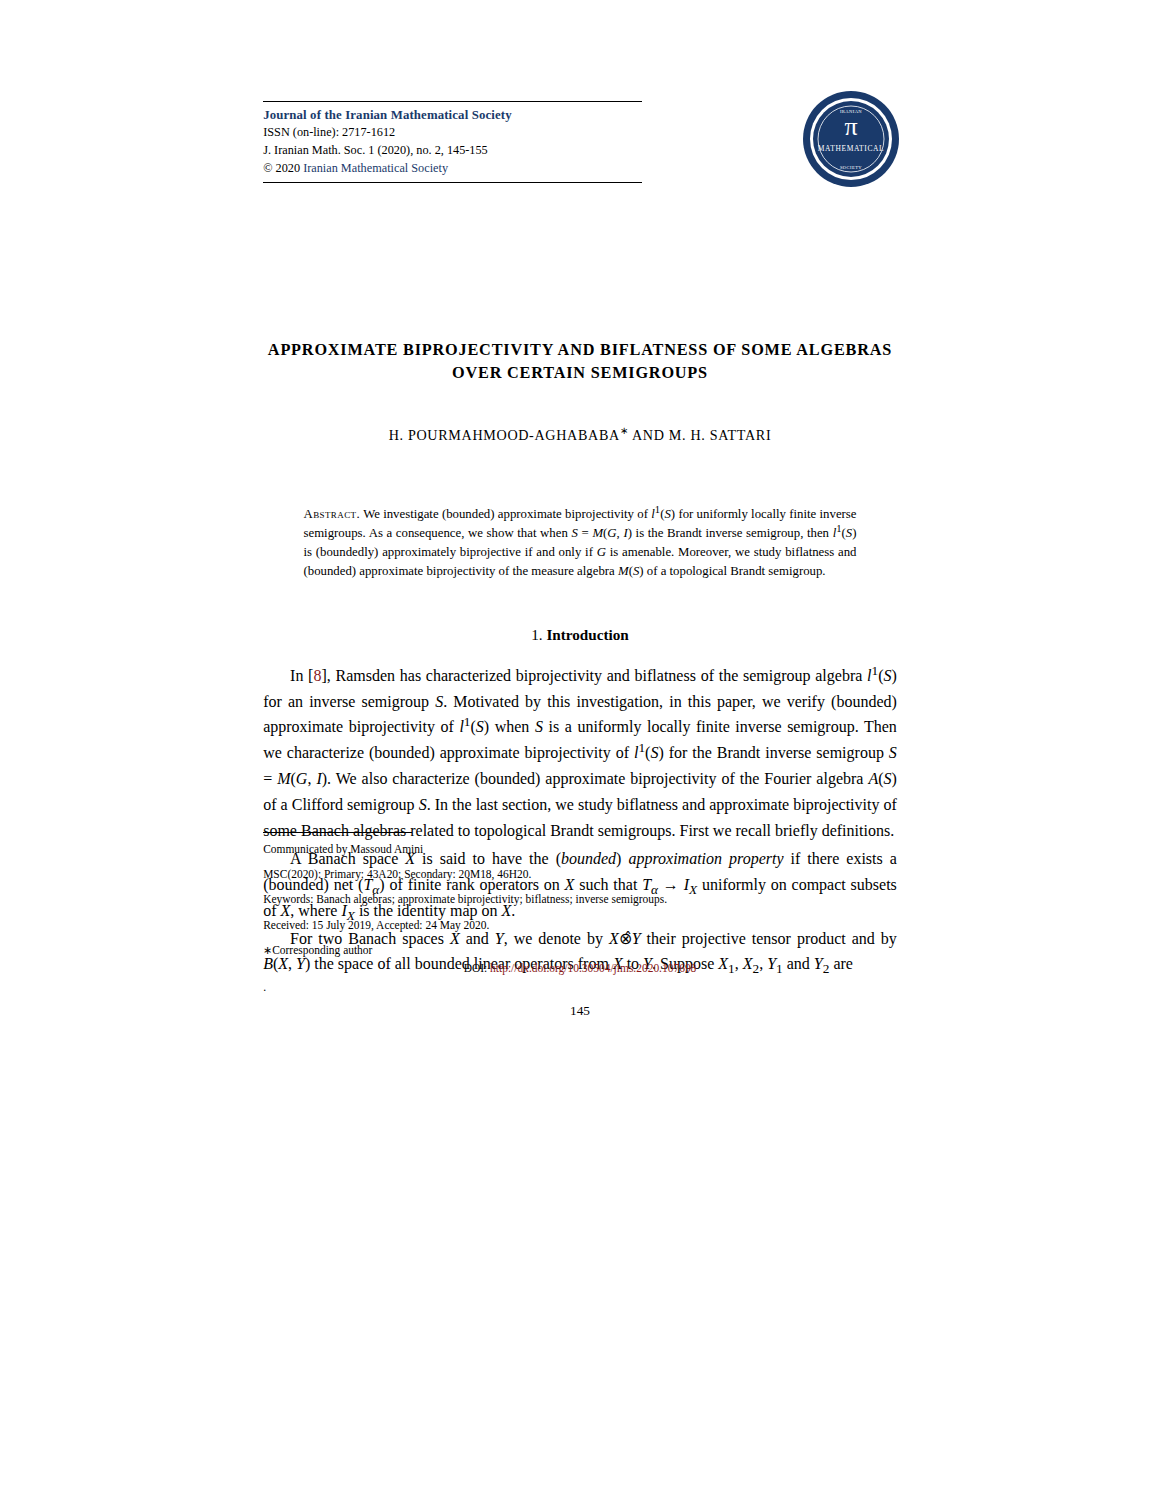Journal of the Iranian Mathematical Society
ISSN (on-line): 2717-1612
J. Iranian Math. Soc. 1 (2020), no. 2, 145-155
© 2020 Iranian Mathematical Society
π MATHEMATICAL IRANIAN SOCIETY
Approximate Biprojectivity and Biflatness of Some Algebras
over Certain Semigroups
H. Pourmahmood-Aghababa∗ and M. H. Sattari
Abstract. We investigate (bounded) approximate biprojectivity of l1(S) for uniformly locally finite inverse semigroups. As a consequence, we show that when S = M(G, I) is the Brandt inverse semigroup, then l1(S) is (boundedly) approximately biprojective if and only if G is amenable. Moreover, we study biflatness and (bounded) approximate biprojectivity of the measure algebra M(S) of a topological Brandt semigroup.
1. Introduction
In [8], Ramsden has characterized biprojectivity and biflatness of the semigroup algebra l1(S) for an inverse semigroup S. Motivated by this investigation, in this paper, we verify (bounded) approximate biprojectivity of l1(S) when S is a uniformly locally finite inverse semigroup. Then we characterize (bounded) approximate biprojectivity of l1(S) for the Brandt inverse semigroup S = M(G, I). We also characterize (bounded) approximate biprojectivity of the Fourier algebra A(S) of a Clifford semigroup S. In the last section, we study biflatness and approximate biprojectivity of some Banach algebras related to topological Brandt semigroups. First we recall briefly definitions.
A Banach space X is said to have the (bounded) approximation property if there exists a (bounded) net (Tα) of finite rank operators on X such that Tα → IX uniformly on compact subsets of X, where IX is the identity map on X.
For two Banach spaces X and Y, we denote by X⊗̂Y their projective tensor product and by B(X, Y) the space of all bounded linear operators from X to Y. Suppose X1, X2, Y1 and Y2 are
Communicated by Massoud Amini
MSC(2020): Primary: 43A20; Secondary: 20M18, 46H20.
Keywords: Banach algebras; approximate biprojectivity; biflatness; inverse semigroups.
Received: 15 July 2019, Accepted: 24 May 2020.
∗Corresponding author
DOI: http://dx.doi.org/10.30504/jims.2020.107698
.
145